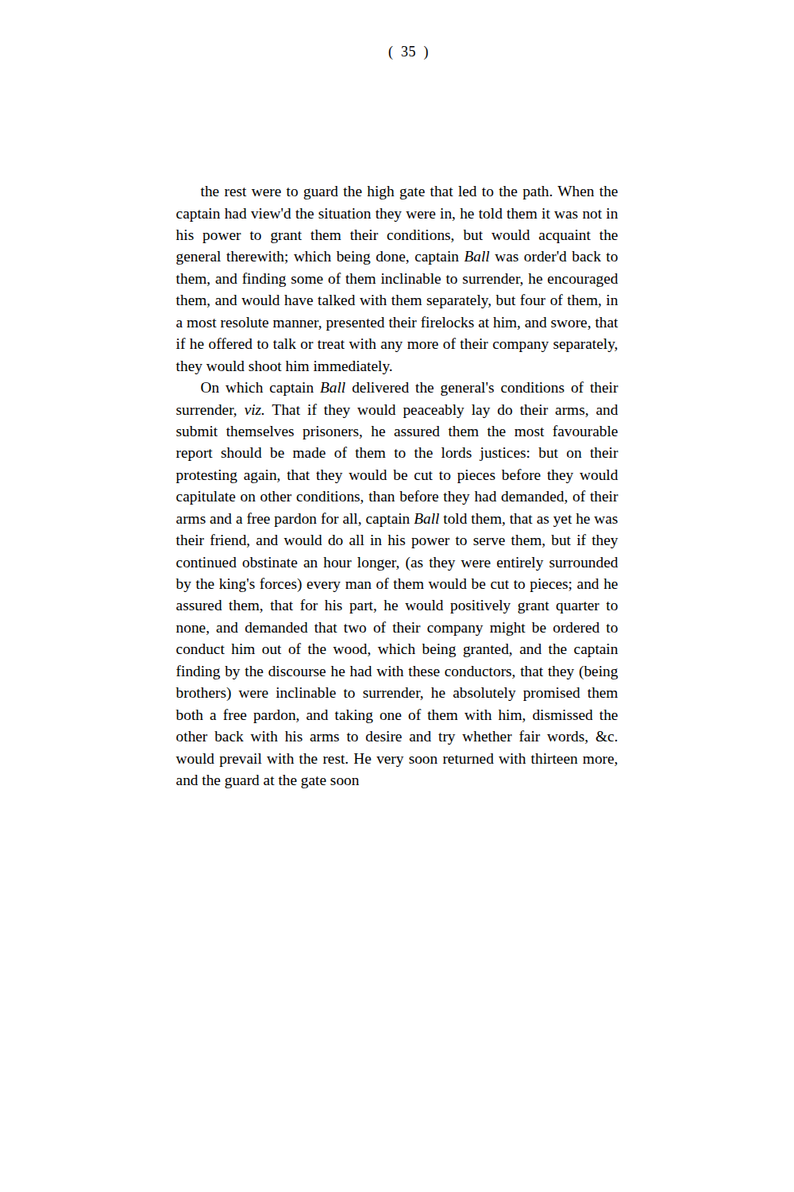( 35 )
the rest were to guard the high gate that led to the path. When the captain had view'd the situation they were in, he told them it was not in his power to grant them their conditions, but would acquaint the general therewith; which being done, captain Ball was order'd back to them, and finding some of them inclinable to surrender, he encouraged them, and would have talked with them separately, but four of them, in a most resolute manner, presented their firelocks at him, and swore, that if he offered to talk or treat with any more of their company separately, they would shoot him immediately.
On which captain Ball delivered the general's conditions of their surrender, viz. That if they would peaceably lay do their arms, and submit themselves prisoners, he assured them the most favourable report should be made of them to the lords justices: but on their protesting again, that they would be cut to pieces before they would capitulate on other conditions, than before they had demanded, of their arms and a free pardon for all, captain Ball told them, that as yet he was their friend, and would do all in his power to serve them, but if they continued obstinate an hour longer, (as they were entirely surrounded by the king's forces) every man of them would be cut to pieces; and he assured them, that for his part, he would positively grant quarter to none, and demanded that two of their company might be ordered to conduct him out of the wood, which being granted, and the captain finding by the discourse he had with these conductors, that they (being brothers) were inclinable to surrender, he absolutely promised them both a free pardon, and taking one of them with him, dismissed the other back with his arms to desire and try whether fair words, &c. would prevail with the rest. He very soon returned with thirteen more, and the guard at the gate soon